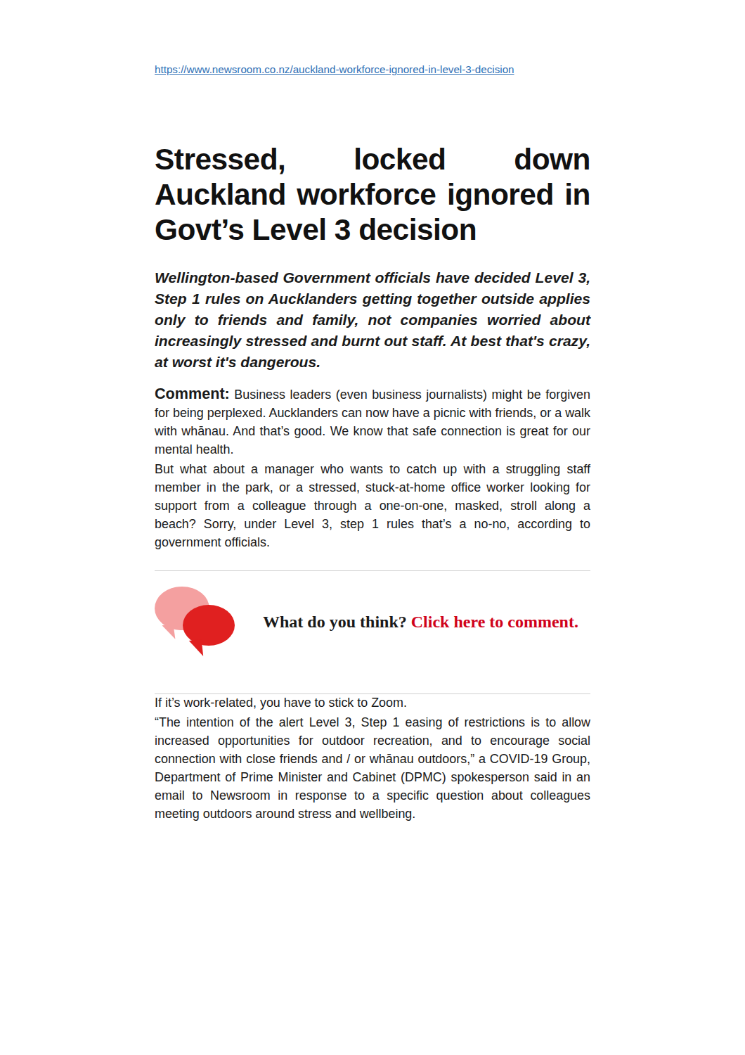https://www.newsroom.co.nz/auckland-workforce-ignored-in-level-3-decision
Stressed, locked down Auckland workforce ignored in Govt’s Level 3 decision
Wellington-based Government officials have decided Level 3, Step 1 rules on Aucklanders getting together outside applies only to friends and family, not companies worried about increasingly stressed and burnt out staff. At best that's crazy, at worst it's dangerous.
Comment: Business leaders (even business journalists) might be forgiven for being perplexed. Aucklanders can now have a picnic with friends, or a walk with whānau. And that’s good. We know that safe connection is great for our mental health.
But what about a manager who wants to catch up with a struggling staff member in the park, or a stressed, stuck-at-home office worker looking for support from a colleague through a one-on-one, masked, stroll along a beach? Sorry, under Level 3, step 1 rules that’s a no-no, according to government officials.
What do you think? Click here to comment.
If it’s work-related, you have to stick to Zoom.
“The intention of the alert Level 3, Step 1 easing of restrictions is to allow increased opportunities for outdoor recreation, and to encourage social connection with close friends and / or whānau outdoors,” a COVID-19 Group, Department of Prime Minister and Cabinet (DPMC) spokesperson said in an email to Newsroom in response to a specific question about colleagues meeting outdoors around stress and wellbeing.